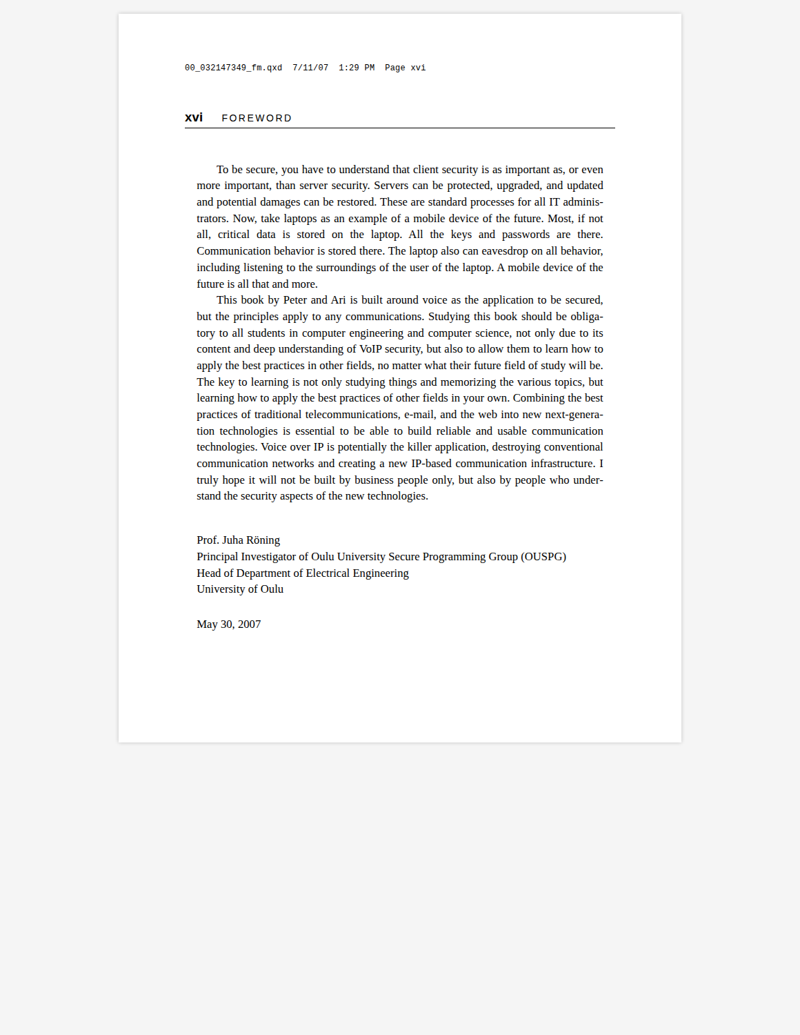00_032147349_fm.qxd 7/11/07 1:29 PM Page xvi
xvi Foreword
To be secure, you have to understand that client security is as important as, or even more important, than server security. Servers can be protected, upgraded, and updated and potential damages can be restored. These are standard processes for all IT administrators. Now, take laptops as an example of a mobile device of the future. Most, if not all, critical data is stored on the laptop. All the keys and passwords are there. Communication behavior is stored there. The laptop also can eavesdrop on all behavior, including listening to the surroundings of the user of the laptop. A mobile device of the future is all that and more.
This book by Peter and Ari is built around voice as the application to be secured, but the principles apply to any communications. Studying this book should be obligatory to all students in computer engineering and computer science, not only due to its content and deep understanding of VoIP security, but also to allow them to learn how to apply the best practices in other fields, no matter what their future field of study will be. The key to learning is not only studying things and memorizing the various topics, but learning how to apply the best practices of other fields in your own. Combining the best practices of traditional telecommunications, e-mail, and the web into new next-generation technologies is essential to be able to build reliable and usable communication technologies. Voice over IP is potentially the killer application, destroying conventional communication networks and creating a new IP-based communication infrastructure. I truly hope it will not be built by business people only, but also by people who understand the security aspects of the new technologies.
Prof. Juha Röning
Principal Investigator of Oulu University Secure Programming Group (OUSPG)
Head of Department of Electrical Engineering
University of Oulu
May 30, 2007